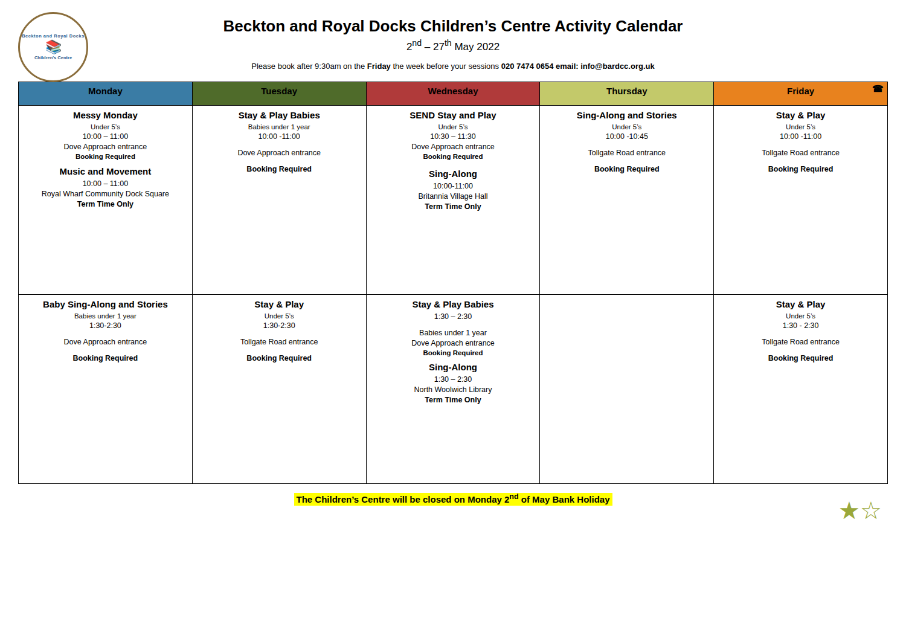Beckton and Royal Docks
📚
Children's Centre
Beckton and Royal Docks Children’s Centre Activity Calendar
2nd – 27th May 2022
Please book after 9:30am on the Friday the week before your sessions 020 7474 0654 email: info@bardcc.org.uk
| Monday | Tuesday | Wednesday | Thursday | Friday ☎ |
| --- | --- | --- | --- | --- |
| Messy Monday Under 5’s 10:00 – 11:00 Dove Approach entrance Booking Required Music and Movement 10:00 – 11:00 Royal Wharf Community Dock Square Term Time Only | Stay & Play Babies Babies under 1 year 10:00 -11:00 Dove Approach entrance Booking Required | SEND Stay and Play Under 5’s 10:30 – 11:30 Dove Approach entrance Booking Required Sing-Along 10:00-11:00 Britannia Village Hall Term Time Only | Sing-Along and Stories Under 5’s 10:00 -10:45 Tollgate Road entrance Booking Required | Stay & Play Under 5’s 10:00 -11:00 Tollgate Road entrance Booking Required |
| Baby Sing-Along and Stories Babies under 1 year 1:30-2:30 Dove Approach entrance Booking Required | Stay & Play Under 5’s 1:30-2:30 Tollgate Road entrance Booking Required | Stay & Play Babies 1:30 – 2:30 Babies under 1 year Dove Approach entrance Booking Required Sing-Along 1:30 – 2:30 North Woolwich Library Term Time Only | | Stay & Play Under 5’s 1:30 - 2:30 Tollgate Road entrance Booking Required |
The Children’s Centre will be closed on Monday 2nd of May Bank Holiday
★☆